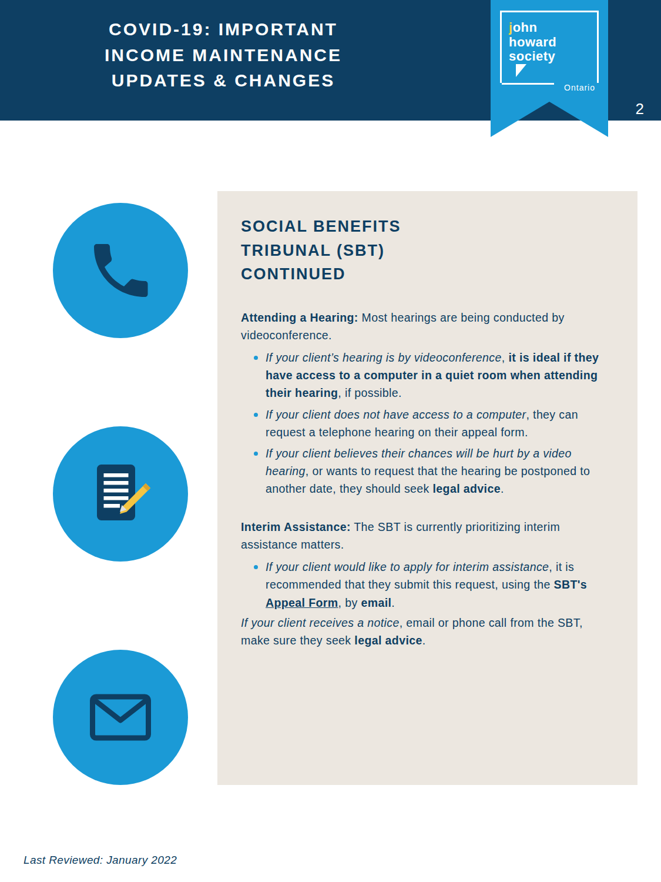COVID-19: Important
Income Maintenance
Updates & Changes
2
john
howard
society
Ontario
Social Benefits
Tribunal (SBT)
Continued
Attending a Hearing: Most hearings are being conducted by videoconference.
If your client’s hearing is by videoconference, it is ideal if they have access to a computer in a quiet room when attending their hearing, if possible.
If your client does not have access to a computer, they can request a telephone hearing on their appeal form.
If your client believes their chances will be hurt by a video hearing, or wants to request that the hearing be postponed to another date, they should seek legal advice.
Interim Assistance: The SBT is currently prioritizing interim assistance matters.
If your client would like to apply for interim assistance, it is recommended that they submit this request, using the SBT's Appeal Form, by email.
If your client receives a notice, email or phone call from the SBT, make sure they seek legal advice.
Last Reviewed: January 2022